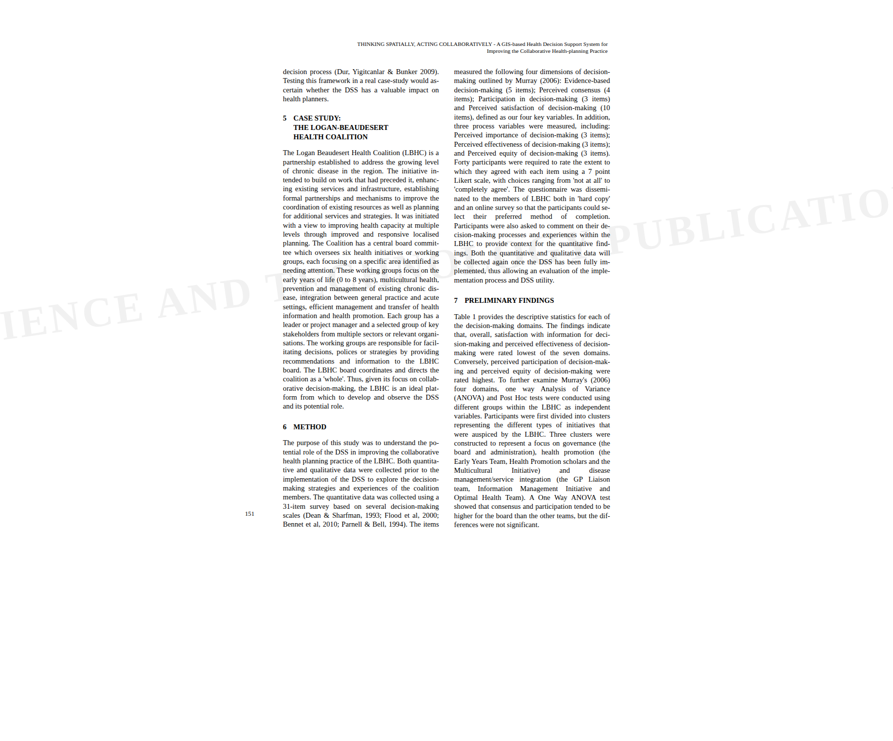SCIENCE AND TECHNOLOGY PUBLICATIONS
THINKING SPATIALLY, ACTING COLLABORATIVELY - A GIS-based Health Decision Support System for
Improving the Collaborative Health-planning Practice
decision process (Dur, Yigitcanlar & Bunker 2009). Testing this framework in a real case-study would ascertain whether the DSS has a valuable impact on health planners.
5 CASE STUDY:THE LOGAN-BEAUDESERT HEALTH COALITION
The Logan Beaudesert Health Coalition (LBHC) is a partnership established to address the growing level of chronic disease in the region. The initiative intended to build on work that had preceded it, enhancing existing services and infrastructure, establishing formal partnerships and mechanisms to improve the coordination of existing resources as well as planning for additional services and strategies. It was initiated with a view to improving health capacity at multiple levels through improved and responsive localised planning. The Coalition has a central board committee which oversees six health initiatives or working groups, each focusing on a specific area identified as needing attention. These working groups focus on the early years of life (0 to 8 years), multicultural health, prevention and management of existing chronic disease, integration between general practice and acute settings, efficient management and transfer of health information and health promotion. Each group has a leader or project manager and a selected group of key stakeholders from multiple sectors or relevant organisations. The working groups are responsible for facilitating decisions, polices or strategies by providing recommendations and information to the LBHC board. The LBHC board coordinates and directs the coalition as a 'whole'. Thus, given its focus on collaborative decision-making, the LBHC is an ideal platform from which to develop and observe the DSS and its potential role.
6 METHOD
The purpose of this study was to understand the potential role of the DSS in improving the collaborative health planning practice of the LBHC. Both quantitative and qualitative data were collected prior to the implementation of the DSS to explore the decision-making strategies and experiences of the coalition members. The quantitative data was collected using a 31-item survey based on several decision-making scales (Dean & Sharfman, 1993; Flood et al, 2000; Bennet et al, 2010; Parnell & Bell, 1994). The items measured the following four dimensions of decision-making outlined by Murray (2006): Evidence-based decision-making (5 items); Perceived consensus (4 items); Participation in decision-making (3 items) and Perceived satisfaction of decision-making (10 items), defined as our four key variables. In addition, three process variables were measured, including: Perceived importance of decision-making (3 items); Perceived effectiveness of decision-making (3 items); and Perceived equity of decision-making (3 items). Forty participants were required to rate the extent to which they agreed with each item using a 7 point Likert scale, with choices ranging from 'not at all' to 'completely agree'. The questionnaire was disseminated to the members of LBHC both in 'hard copy' and an online survey so that the participants could select their preferred method of completion. Participants were also asked to comment on their decision-making processes and experiences within the LBHC to provide context for the quantitative findings. Both the quantitative and qualitative data will be collected again once the DSS has been fully implemented, thus allowing an evaluation of the implementation process and DSS utility.
7 PRELIMINARY FINDINGS
Table 1 provides the descriptive statistics for each of the decision-making domains. The findings indicate that, overall, satisfaction with information for decision-making and perceived effectiveness of decision-making were rated lowest of the seven domains. Conversely, perceived participation of decision-making and perceived equity of decision-making were rated highest. To further examine Murray's (2006) four domains, one way Analysis of Variance (ANOVA) and Post Hoc tests were conducted using different groups within the LBHC as independent variables. Participants were first divided into clusters representing the different types of initiatives that were auspiced by the LBHC. Three clusters were constructed to represent a focus on governance (the board and administration), health promotion (the Early Years Team, Health Promotion scholars and the Multicultural Initiative) and disease management/service integration (the GP Liaison team, Information Management Initiative and Optimal Health Team). A One Way ANOVA test showed that consensus and participation tended to be higher for the board than the other teams, but the differences were not significant.
151